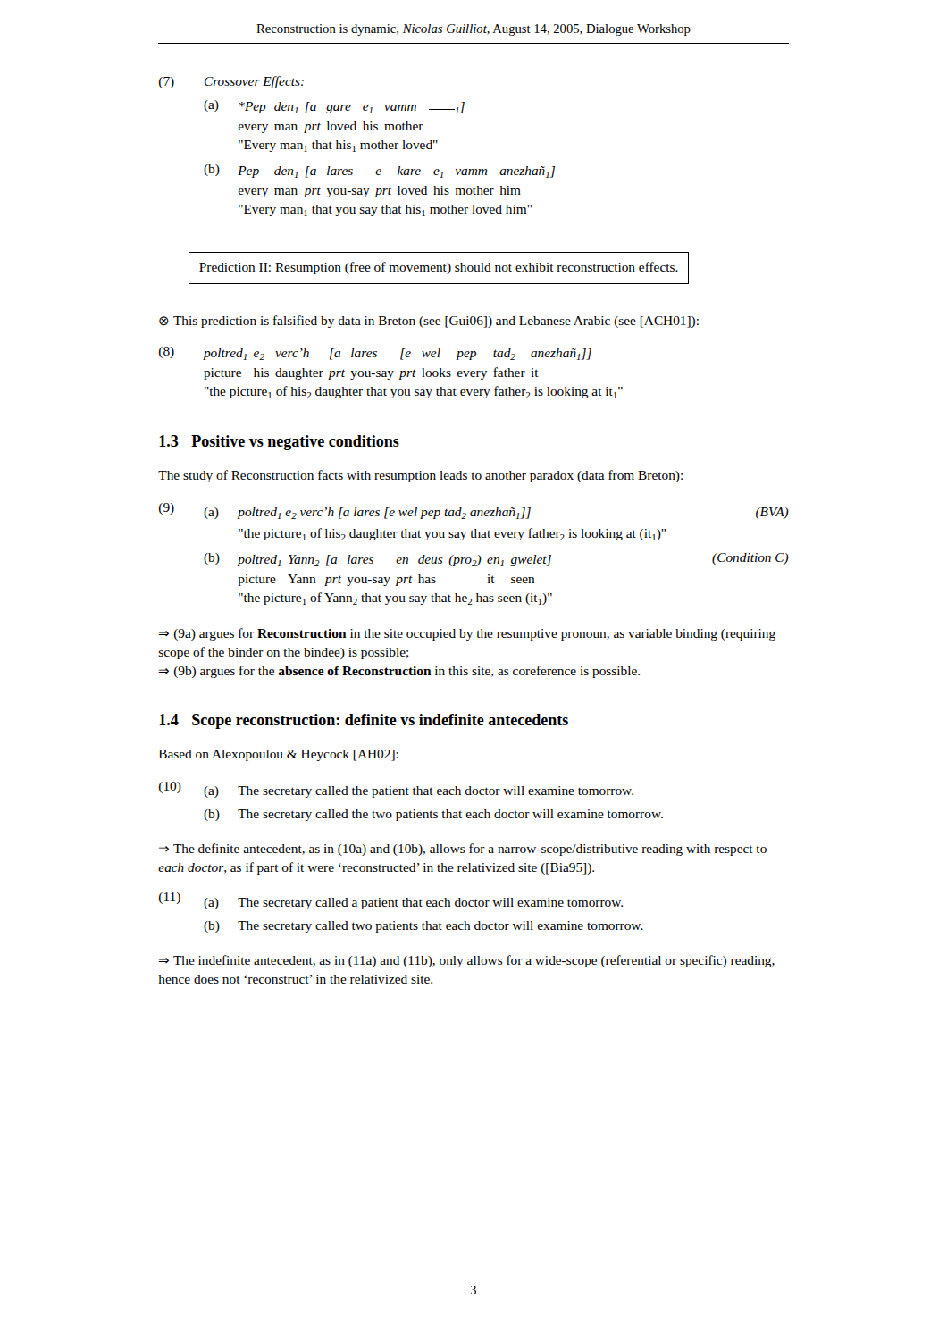Reconstruction is dynamic, Nicolas Guilliot, August 14, 2005, Dialogue Workshop
(7)
Crossover Effects:
(a)
| *Pep | den 1 | [a | gare | e 1 | vamm | 1 ] |
| every | man | prt | loved | his | mother | |
"Every man1 that his1 mother loved"
(b)
| Pep | den 1 | [a | lares | e | kare | e 1 | vamm | anezhañ 1 ] |
| every | man | prt | you-say | prt | loved | his | mother | him |
"Every man1 that you say that his1 mother loved him"
Prediction II: Resumption (free of movement) should not exhibit reconstruction effects.
⊗ This prediction is falsified by data in Breton (see [Gui06]) and Lebanese Arabic (see [ACH01]):
(8)
| poltred 1 | e 2 | verc’h | [a | lares | [e | wel | pep | tad 2 | anezhañ 1 ]] |
| picture | his | daughter | prt | you-say | prt | looks | every | father | it |
"the picture1 of his2 daughter that you say that every father2 is looking at it1"
1.3 Positive vs negative conditions
The study of Reconstruction facts with resumption leads to another paradox (data from Breton):
(9)
(a)
(BVA) poltred1 e2 verc’h [a lares [e wel pep tad2 anezhañ1]]
"the picture1 of his2 daughter that you say that every father2 is looking at (it1)"
(b)
(Condition C)
| poltred 1 | Yann 2 | [a | lares | en | deus | (pro 2 ) | en 1 | gwelet] |
| picture | Yann | prt | you-say | prt | has | | it | seen |
"the picture1 of Yann2 that you say that he2 has seen (it1)"
⇒ (9a) argues for Reconstruction in the site occupied by the resumptive pronoun, as variable binding (requiring scope of the binder on the bindee) is possible;
⇒ (9b) argues for the absence of Reconstruction in this site, as coreference is possible.
1.4 Scope reconstruction: definite vs indefinite antecedents
Based on Alexopoulou & Heycock [AH02]:
(10)
(a)
The secretary called the patient that each doctor will examine tomorrow.
(b)
The secretary called the two patients that each doctor will examine tomorrow.
⇒ The definite antecedent, as in (10a) and (10b), allows for a narrow-scope/distributive reading with respect to each doctor, as if part of it were ‘reconstructed’ in the relativized site ([Bia95]).
(11)
(a)
The secretary called a patient that each doctor will examine tomorrow.
(b)
The secretary called two patients that each doctor will examine tomorrow.
⇒ The indefinite antecedent, as in (11a) and (11b), only allows for a wide-scope (referential or specific) reading, hence does not ‘reconstruct’ in the relativized site.
3